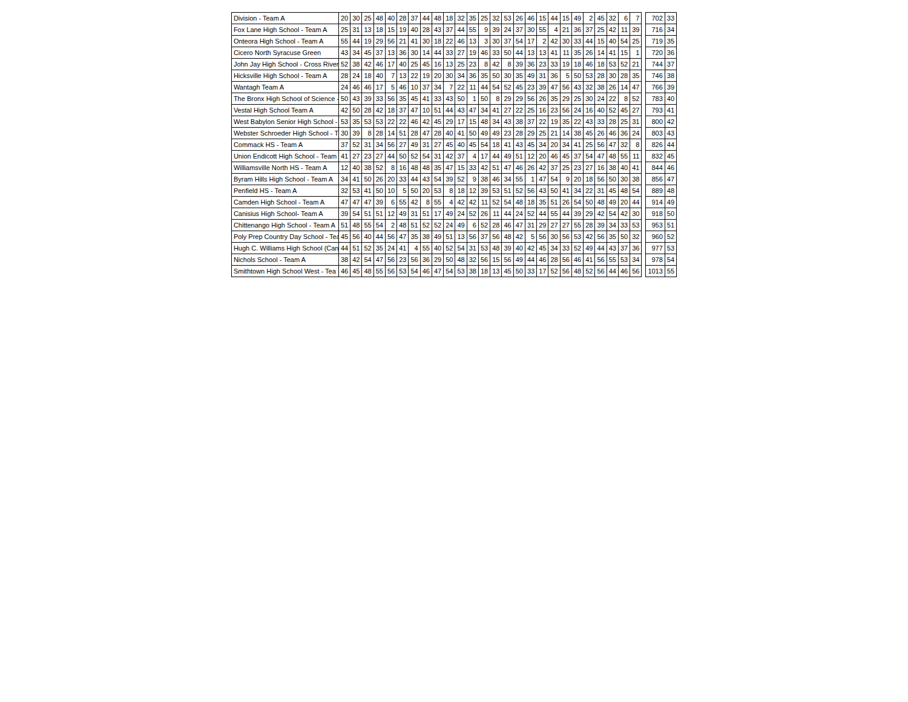| Division - Team A | 20 | 30 | 25 | 48 | 40 | 28 | 37 | 44 | 48 | 18 | 32 | 35 | 25 | 32 | 53 | 26 | 46 | 15 | 44 | 15 | 49 | 2 | 45 | 32 | 6 | 7 | | 702 | 33 |
| Fox Lane High School - Team A | 25 | 31 | 13 | 18 | 15 | 19 | 40 | 28 | 43 | 37 | 44 | 55 | 9 | 39 | 24 | 37 | 30 | 55 | 4 | 21 | 36 | 37 | 25 | 42 | 11 | 39 | | 716 | 34 |
| Onteora High School - Team A | 55 | 44 | 19 | 29 | 56 | 21 | 41 | 30 | 18 | 22 | 46 | 13 | 3 | 30 | 37 | 54 | 17 | 2 | 42 | 30 | 33 | 44 | 15 | 40 | 54 | 25 | | 719 | 35 |
| Cicero North Syracuse Green | 43 | 34 | 45 | 37 | 13 | 36 | 30 | 14 | 44 | 33 | 27 | 19 | 46 | 33 | 50 | 44 | 13 | 13 | 41 | 11 | 35 | 26 | 14 | 41 | 15 | 1 | | 720 | 36 |
| John Jay High School - Cross River - | 52 | 38 | 42 | 46 | 17 | 40 | 25 | 45 | 16 | 13 | 25 | 23 | 8 | 42 | 8 | 39 | 36 | 23 | 33 | 19 | 18 | 46 | 18 | 53 | 52 | 21 | | 744 | 37 |
| Hicksville High School - Team A | 28 | 24 | 18 | 40 | 7 | 13 | 22 | 19 | 20 | 30 | 34 | 36 | 35 | 50 | 30 | 35 | 49 | 31 | 36 | 5 | 50 | 53 | 28 | 30 | 28 | 35 | | 746 | 38 |
| Wantagh Team A | 24 | 46 | 46 | 17 | 5 | 46 | 10 | 37 | 34 | 7 | 22 | 11 | 44 | 54 | 52 | 45 | 23 | 39 | 47 | 56 | 43 | 32 | 38 | 26 | 14 | 47 | | 766 | 39 |
| The Bronx High School of Science - | 50 | 43 | 39 | 33 | 56 | 35 | 45 | 41 | 33 | 43 | 50 | 1 | 50 | 8 | 29 | 29 | 56 | 26 | 35 | 29 | 25 | 30 | 24 | 22 | 8 | 52 | | 783 | 40 |
| Vestal High School Team A | 42 | 50 | 28 | 42 | 18 | 37 | 47 | 10 | 51 | 44 | 43 | 47 | 34 | 41 | 27 | 22 | 25 | 16 | 23 | 56 | 24 | 16 | 40 | 52 | 45 | 27 | | 793 | 41 |
| West Babylon Senior High School - | 53 | 35 | 53 | 53 | 22 | 22 | 46 | 42 | 45 | 29 | 17 | 15 | 48 | 34 | 43 | 38 | 37 | 22 | 19 | 35 | 22 | 43 | 33 | 28 | 25 | 31 | | 800 | 42 |
| Webster Schroeder High School - T | 30 | 39 | 8 | 28 | 14 | 51 | 28 | 47 | 28 | 40 | 41 | 50 | 49 | 49 | 23 | 28 | 29 | 25 | 21 | 14 | 38 | 45 | 26 | 46 | 36 | 24 | | 803 | 43 |
| Commack HS - Team A | 37 | 52 | 31 | 34 | 56 | 27 | 49 | 31 | 27 | 45 | 40 | 45 | 54 | 18 | 41 | 43 | 45 | 34 | 20 | 34 | 41 | 25 | 56 | 47 | 32 | 8 | | 826 | 44 |
| Union Endicott High School - Team | 41 | 27 | 23 | 27 | 44 | 50 | 52 | 54 | 31 | 42 | 37 | 4 | 17 | 44 | 49 | 51 | 12 | 20 | 46 | 45 | 37 | 54 | 47 | 48 | 55 | 11 | | 832 | 45 |
| Williamsville North HS - Team A | 12 | 40 | 38 | 52 | 8 | 16 | 48 | 48 | 35 | 47 | 15 | 33 | 42 | 51 | 47 | 46 | 26 | 42 | 37 | 25 | 23 | 27 | 16 | 38 | 40 | 41 | | 844 | 46 |
| Byram Hills High School - Team A | 34 | 41 | 50 | 26 | 20 | 33 | 44 | 43 | 54 | 39 | 52 | 9 | 38 | 46 | 34 | 55 | 1 | 47 | 54 | 9 | 20 | 18 | 56 | 50 | 30 | 38 | | 856 | 47 |
| Penfield HS - Team A | 32 | 53 | 41 | 50 | 10 | 5 | 50 | 20 | 53 | 8 | 18 | 12 | 39 | 53 | 51 | 52 | 56 | 43 | 50 | 41 | 34 | 22 | 31 | 45 | 48 | 54 | | 889 | 48 |
| Camden High School - Team A | 47 | 47 | 47 | 39 | 6 | 55 | 42 | 8 | 55 | 4 | 42 | 42 | 11 | 52 | 54 | 48 | 18 | 35 | 51 | 26 | 54 | 50 | 48 | 49 | 20 | 44 | | 914 | 49 |
| Canisius High School- Team A | 39 | 54 | 51 | 51 | 12 | 49 | 31 | 51 | 17 | 49 | 24 | 52 | 26 | 11 | 44 | 24 | 52 | 44 | 55 | 44 | 39 | 29 | 42 | 54 | 42 | 30 | | 918 | 50 |
| Chittenango High School - Team A | 51 | 48 | 55 | 54 | 2 | 48 | 51 | 52 | 52 | 24 | 49 | 6 | 52 | 28 | 46 | 47 | 31 | 29 | 27 | 27 | 55 | 28 | 39 | 34 | 33 | 53 | | 953 | 51 |
| Poly Prep Country Day School - Tea | 45 | 56 | 40 | 44 | 56 | 47 | 35 | 38 | 49 | 51 | 13 | 56 | 37 | 56 | 48 | 42 | 5 | 56 | 30 | 56 | 53 | 42 | 56 | 35 | 50 | 32 | | 960 | 52 |
| Hugh C. Williams High School (Cant | 44 | 51 | 52 | 35 | 24 | 41 | 4 | 55 | 40 | 52 | 54 | 31 | 53 | 48 | 39 | 40 | 42 | 45 | 34 | 33 | 52 | 49 | 44 | 43 | 37 | 36 | | 977 | 53 |
| Nichols School - Team A | 38 | 42 | 54 | 47 | 56 | 23 | 56 | 36 | 29 | 50 | 48 | 32 | 56 | 15 | 56 | 49 | 44 | 46 | 28 | 56 | 46 | 41 | 56 | 55 | 53 | 34 | | 978 | 54 |
| Smithtown High School West - Tea | 46 | 45 | 48 | 55 | 56 | 53 | 54 | 46 | 47 | 54 | 53 | 38 | 18 | 13 | 45 | 50 | 33 | 17 | 52 | 56 | 48 | 52 | 56 | 44 | 46 | 56 | | 1013 | 55 |